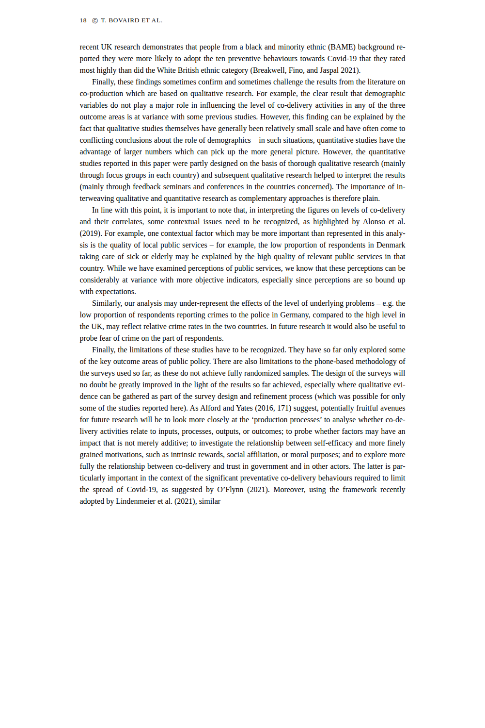18ⒸT. Bovaird et al.
recent UK research demonstrates that people from a black and minority ethnic (BAME) background reported they were more likely to adopt the ten preventive behaviours towards Covid-19 that they rated most highly than did the White British ethnic category (Breakwell, Fino, and Jaspal 2021).
Finally, these findings sometimes confirm and sometimes challenge the results from the literature on co-production which are based on qualitative research. For example, the clear result that demographic variables do not play a major role in influencing the level of co-delivery activities in any of the three outcome areas is at variance with some previous studies. However, this finding can be explained by the fact that qualitative studies themselves have generally been relatively small scale and have often come to conflicting conclusions about the role of demographics – in such situations, quantitative studies have the advantage of larger numbers which can pick up the more general picture. However, the quantitative studies reported in this paper were partly designed on the basis of thorough qualitative research (mainly through focus groups in each country) and subsequent qualitative research helped to interpret the results (mainly through feedback seminars and conferences in the countries concerned). The importance of interweaving qualitative and quantitative research as complementary approaches is therefore plain.
In line with this point, it is important to note that, in interpreting the figures on levels of co-delivery and their correlates, some contextual issues need to be recognized, as highlighted by Alonso et al. (2019). For example, one contextual factor which may be more important than represented in this analysis is the quality of local public services – for example, the low proportion of respondents in Denmark taking care of sick or elderly may be explained by the high quality of relevant public services in that country. While we have examined perceptions of public services, we know that these perceptions can be considerably at variance with more objective indicators, especially since perceptions are so bound up with expectations.
Similarly, our analysis may under-represent the effects of the level of underlying problems – e.g. the low proportion of respondents reporting crimes to the police in Germany, compared to the high level in the UK, may reflect relative crime rates in the two countries. In future research it would also be useful to probe fear of crime on the part of respondents.
Finally, the limitations of these studies have to be recognized. They have so far only explored some of the key outcome areas of public policy. There are also limitations to the phone-based methodology of the surveys used so far, as these do not achieve fully randomized samples. The design of the surveys will no doubt be greatly improved in the light of the results so far achieved, especially where qualitative evidence can be gathered as part of the survey design and refinement process (which was possible for only some of the studies reported here). As Alford and Yates (2016, 171) suggest, potentially fruitful avenues for future research will be to look more closely at the ‘production processes’ to analyse whether co-delivery activities relate to inputs, processes, outputs, or outcomes; to probe whether factors may have an impact that is not merely additive; to investigate the relationship between self-efficacy and more finely grained motivations, such as intrinsic rewards, social affiliation, or moral purposes; and to explore more fully the relationship between co-delivery and trust in government and in other actors. The latter is particularly important in the context of the significant preventative co-delivery behaviours required to limit the spread of Covid-19, as suggested by O’Flynn (2021). Moreover, using the framework recently adopted by Lindenmeier et al. (2021), similar